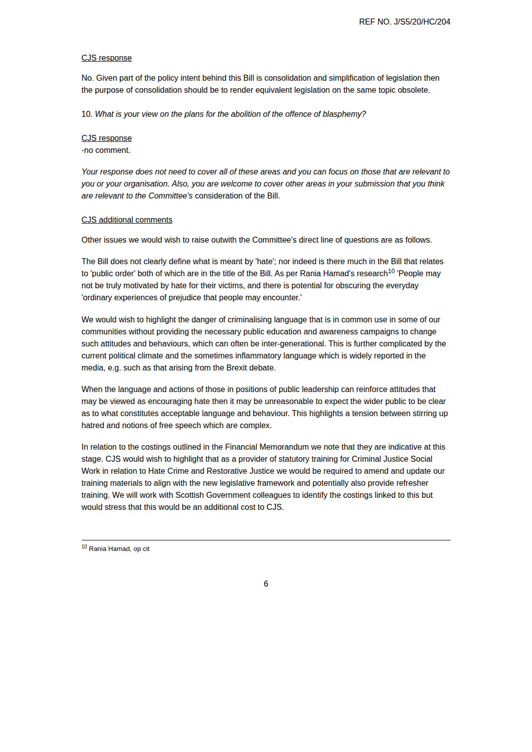REF NO. J/S5/20/HC/204
CJS response
No. Given part of the policy intent behind this Bill is consolidation and simplification of legislation then the purpose of consolidation should be to render equivalent legislation on the same topic obsolete.
10. What is your view on the plans for the abolition of the offence of blasphemy?
CJS response
-no comment.
Your response does not need to cover all of these areas and you can focus on those that are relevant to you or your organisation. Also, you are welcome to cover other areas in your submission that you think are relevant to the Committee's consideration of the Bill.
CJS additional comments
Other issues we would wish to raise outwith the Committee's direct line of questions are as follows.
The Bill does not clearly define what is meant by 'hate'; nor indeed is there much in the Bill that relates to 'public order' both of which are in the title of the Bill. As per Rania Hamad's research10 'People may not be truly motivated by hate for their victims, and there is potential for obscuring the everyday 'ordinary experiences of prejudice that people may encounter.'
We would wish to highlight the danger of criminalising language that is in common use in some of our communities without providing the necessary public education and awareness campaigns to change such attitudes and behaviours, which can often be inter-generational. This is further complicated by the current political climate and the sometimes inflammatory language which is widely reported in the media, e.g. such as that arising from the Brexit debate.
When the language and actions of those in positions of public leadership can reinforce attitudes that may be viewed as encouraging hate then it may be unreasonable to expect the wider public to be clear as to what constitutes acceptable language and behaviour. This highlights a tension between stirring up hatred and notions of free speech which are complex.
In relation to the costings outlined in the Financial Memorandum we note that they are indicative at this stage. CJS would wish to highlight that as a provider of statutory training for Criminal Justice Social Work in relation to Hate Crime and Restorative Justice we would be required to amend and update our training materials to align with the new legislative framework and potentially also provide refresher training. We will work with Scottish Government colleagues to identify the costings linked to this but would stress that this would be an additional cost to CJS.
10 Rania Hamad, op cit
6